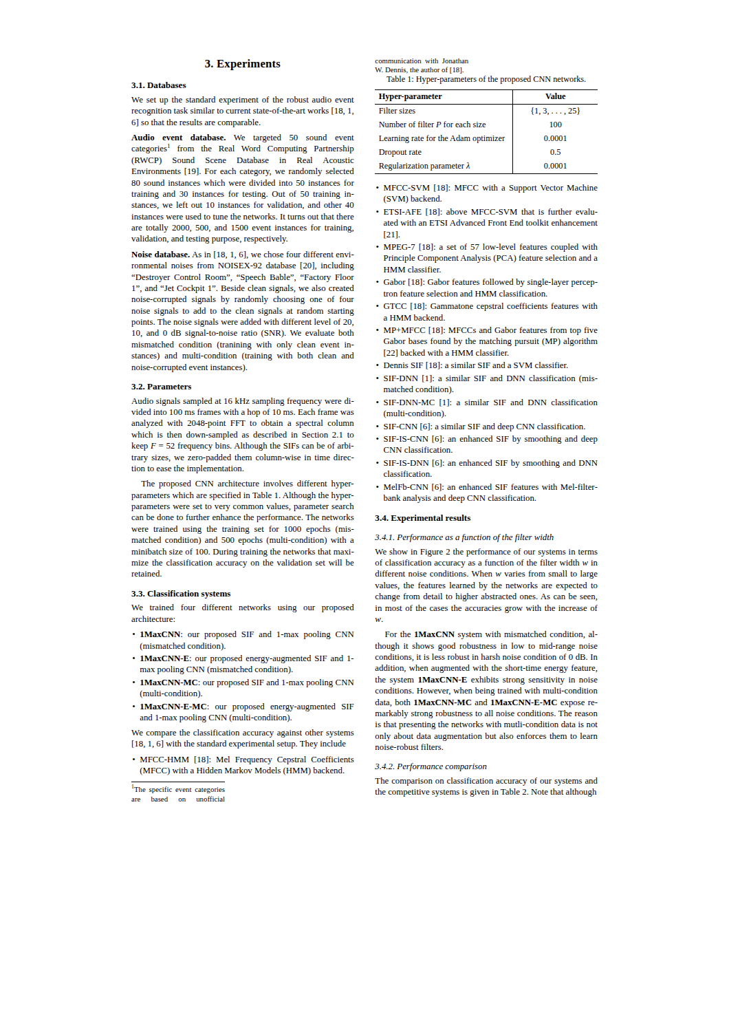3. Experiments
3.1. Databases
We set up the standard experiment of the robust audio event recognition task similar to current state-of-the-art works [18, 1, 6] so that the results are comparable.
Audio event database. We targeted 50 sound event categories1 from the Real Word Computing Partnership (RWCP) Sound Scene Database in Real Acoustic Environments [19]. For each category, we randomly selected 80 sound instances which were divided into 50 instances for training and 30 instances for testing. Out of 50 training instances, we left out 10 instances for validation, and other 40 instances were used to tune the networks. It turns out that there are totally 2000, 500, and 1500 event instances for training, validation, and testing purpose, respectively.
Noise database. As in [18, 1, 6], we chose four different environmental noises from NOISEX-92 database [20], including “Destroyer Control Room”, “Speech Bable”, “Factory Floor 1”, and “Jet Cockpit 1”. Beside clean signals, we also created noise-corrupted signals by randomly choosing one of four noise signals to add to the clean signals at random starting points. The noise signals were added with different level of 20, 10, and 0 dB signal-to-noise ratio (SNR). We evaluate both mismatched condition (tranining with only clean event instances) and multi-condition (training with both clean and noise-corrupted event instances).
3.2. Parameters
Audio signals sampled at 16 kHz sampling frequency were divided into 100 ms frames with a hop of 10 ms. Each frame was analyzed with 2048-point FFT to obtain a spectral column which is then down-sampled as described in Section 2.1 to keep F = 52 frequency bins. Although the SIFs can be of arbitrary sizes, we zero-padded them column-wise in time direction to ease the implementation.
The proposed CNN architecture involves different hyper-parameters which are specified in Table 1. Although the hyper-parameters were set to very common values, parameter search can be done to further enhance the performance. The networks were trained using the training set for 1000 epochs (mismatched condition) and 500 epochs (multi-condition) with a minibatch size of 100. During training the networks that maximize the classification accuracy on the validation set will be retained.
3.3. Classification systems
We trained four different networks using our proposed architecture:
1MaxCNN: our proposed SIF and 1-max pooling CNN (mismatched condition).
1MaxCNN-E: our proposed energy-augmented SIF and 1-max pooling CNN (mismatched condition).
1MaxCNN-MC: our proposed SIF and 1-max pooling CNN (multi-condition).
1MaxCNN-E-MC: our proposed energy-augmented SIF and 1-max pooling CNN (multi-condition).
We compare the classification accuracy against other systems [18, 1, 6] with the standard experimental setup. They include
MFCC-HMM [18]: Mel Frequency Cepstral Coefficients (MFCC) with a Hidden Markov Models (HMM) backend.
1The specific event categories are based on unofficial communication with Jonathan W. Dennis, the author of [18].
Table 1: Hyper-parameters of the proposed CNN networks.
| Hyper-parameter | Value |
| --- | --- |
| Filter sizes | {1, 3, . . . , 25} |
| Number of filter P for each size | 100 |
| Learning rate for the Adam optimizer | 0.0001 |
| Dropout rate | 0.5 |
| Regularization parameter λ | 0.0001 |
MFCC-SVM [18]: MFCC with a Support Vector Machine (SVM) backend.
ETSI-AFE [18]: above MFCC-SVM that is further evaluated with an ETSI Advanced Front End toolkit enhancement [21].
MPEG-7 [18]: a set of 57 low-level features coupled with Principle Component Analysis (PCA) feature selection and a HMM classifier.
Gabor [18]: Gabor features followed by single-layer perceptron feature selection and HMM classification.
GTCC [18]: Gammatone cepstral coefficients features with a HMM backend.
MP+MFCC [18]: MFCCs and Gabor features from top five Gabor bases found by the matching pursuit (MP) algorithm [22] backed with a HMM classifier.
Dennis SIF [18]: a similar SIF and a SVM classifier.
SIF-DNN [1]: a similar SIF and DNN classification (mismatched condition).
SIF-DNN-MC [1]: a similar SIF and DNN classification (multi-condition).
SIF-CNN [6]: a similar SIF and deep CNN classification.
SIF-IS-CNN [6]: an enhanced SIF by smoothing and deep CNN classification.
SIF-IS-DNN [6]: an enhanced SIF by smoothing and DNN classification.
MelFb-CNN [6]: an enhanced SIF features with Mel-filterbank analysis and deep CNN classification.
3.4. Experimental results
3.4.1. Performance as a function of the filter width
We show in Figure 2 the performance of our systems in terms of classification accuracy as a function of the filter width w in different noise conditions. When w varies from small to large values, the features learned by the networks are expected to change from detail to higher abstracted ones. As can be seen, in most of the cases the accuracies grow with the increase of w.
For the 1MaxCNN system with mismatched condition, although it shows good robustness in low to mid-range noise conditions, it is less robust in harsh noise condition of 0 dB. In addition, when augmented with the short-time energy feature, the system 1MaxCNN-E exhibits strong sensitivity in noise conditions. However, when being trained with multi-condition data, both 1MaxCNN-MC and 1MaxCNN-E-MC expose remarkably strong robustness to all noise conditions. The reason is that presenting the networks with mutli-condition data is not only about data augmentation but also enforces them to learn noise-robust filters.
3.4.2. Performance comparison
The comparison on classification accuracy of our systems and the competitive systems is given in Table 2. Note that although